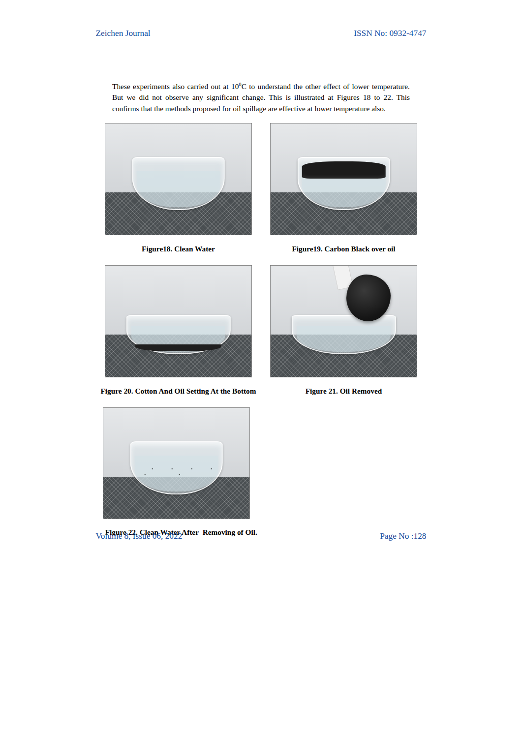Zeichen Journal
ISSN No: 0932-4747
These experiments also carried out at 100C to understand the other effect of lower temperature. But we did not observe any significant change. This is illustrated at Figures 18 to 22. This confirms that the methods proposed for oil spillage are effective at lower temperature also.
Figure18. Clean Water
Figure19. Carbon Black over oil
Figure 20. Cotton And Oil Setting At the Bottom
Figure 21. Oil Removed
Figure 22. Clean Water After Removing of Oil.
Volume 8, Issue 06, 2022
Page No :128